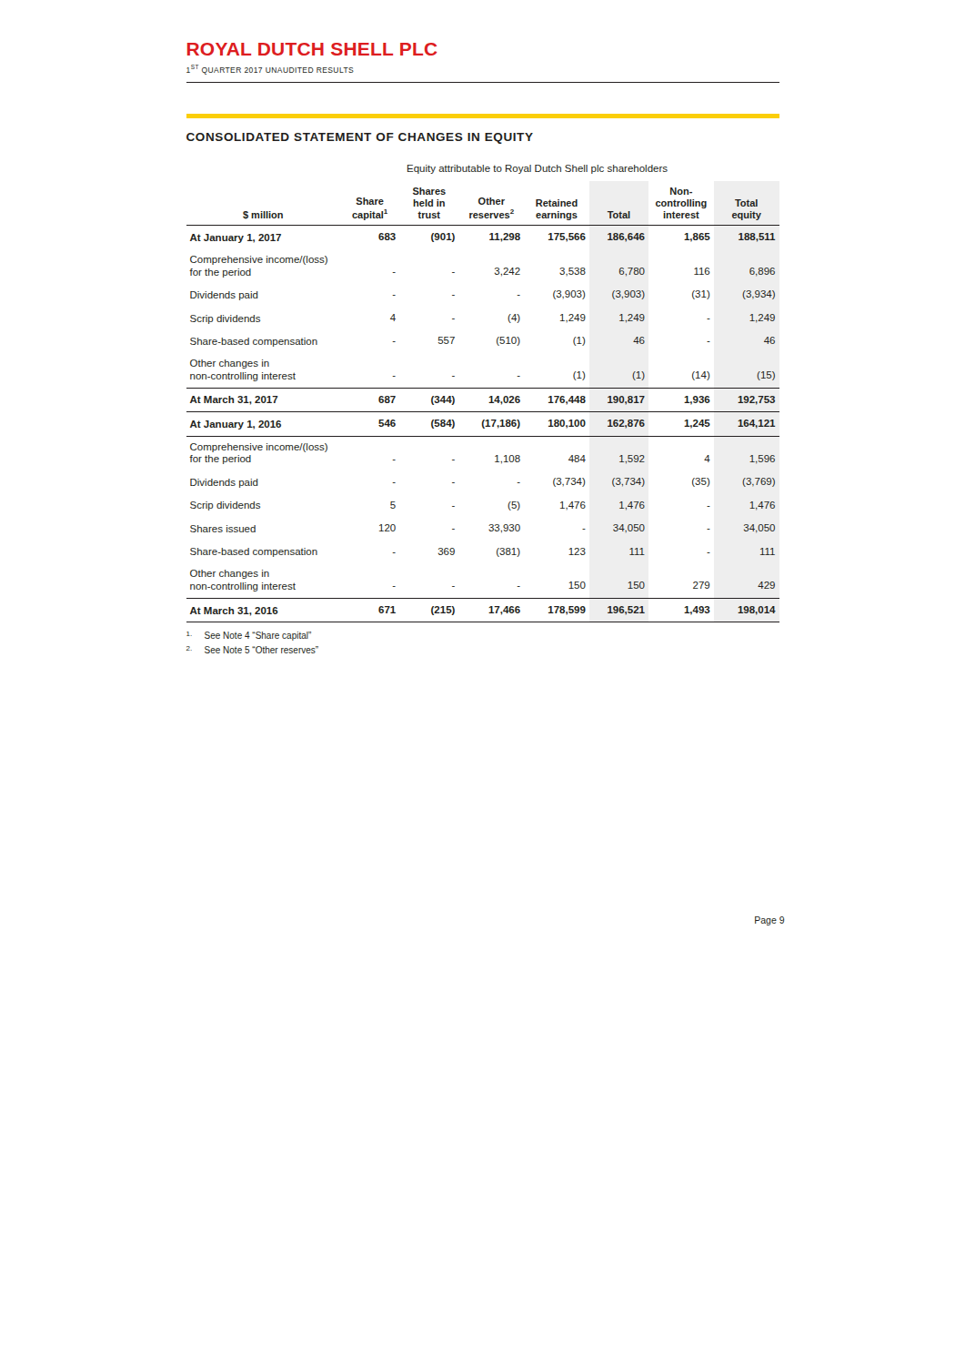ROYAL DUTCH SHELL PLC
1ST QUARTER 2017 UNAUDITED RESULTS
Consolidated Statement of Changes in Equity
Equity attributable to Royal Dutch Shell plc shareholders
| $ million | Share capital 1 | Shares held in trust | Other reserves 2 | Retained earnings | Total | Non- controlling interest | Total equity |
| --- | --- | --- | --- | --- | --- | --- | --- |
| At January 1, 2017 | 683 | (901) | 11,298 | 175,566 | 186,646 | 1,865 | 188,511 |
| Comprehensive income/(loss) for the period | - | - | 3,242 | 3,538 | 6,780 | 116 | 6,896 |
| Dividends paid | - | - | - | (3,903) | (3,903) | (31) | (3,934) |
| Scrip dividends | 4 | - | (4) | 1,249 | 1,249 | - | 1,249 |
| Share-based compensation | - | 557 | (510) | (1) | 46 | - | 46 |
| Other changes in non-controlling interest | - | - | - | (1) | (1) | (14) | (15) |
| At March 31, 2017 | 687 | (344) | 14,026 | 176,448 | 190,817 | 1,936 | 192,753 |
| At January 1, 2016 | 546 | (584) | (17,186) | 180,100 | 162,876 | 1,245 | 164,121 |
| Comprehensive income/(loss) for the period | - | - | 1,108 | 484 | 1,592 | 4 | 1,596 |
| Dividends paid | - | - | - | (3,734) | (3,734) | (35) | (3,769) |
| Scrip dividends | 5 | - | (5) | 1,476 | 1,476 | - | 1,476 |
| Shares issued | 120 | - | 33,930 | - | 34,050 | - | 34,050 |
| Share-based compensation | - | 369 | (381) | 123 | 111 | - | 111 |
| Other changes in non-controlling interest | - | - | - | 150 | 150 | 279 | 429 |
| At March 31, 2016 | 671 | (215) | 17,466 | 178,599 | 196,521 | 1,493 | 198,014 |
1. See Note 4 “Share capital”
2. See Note 5 “Other reserves”
Page 9